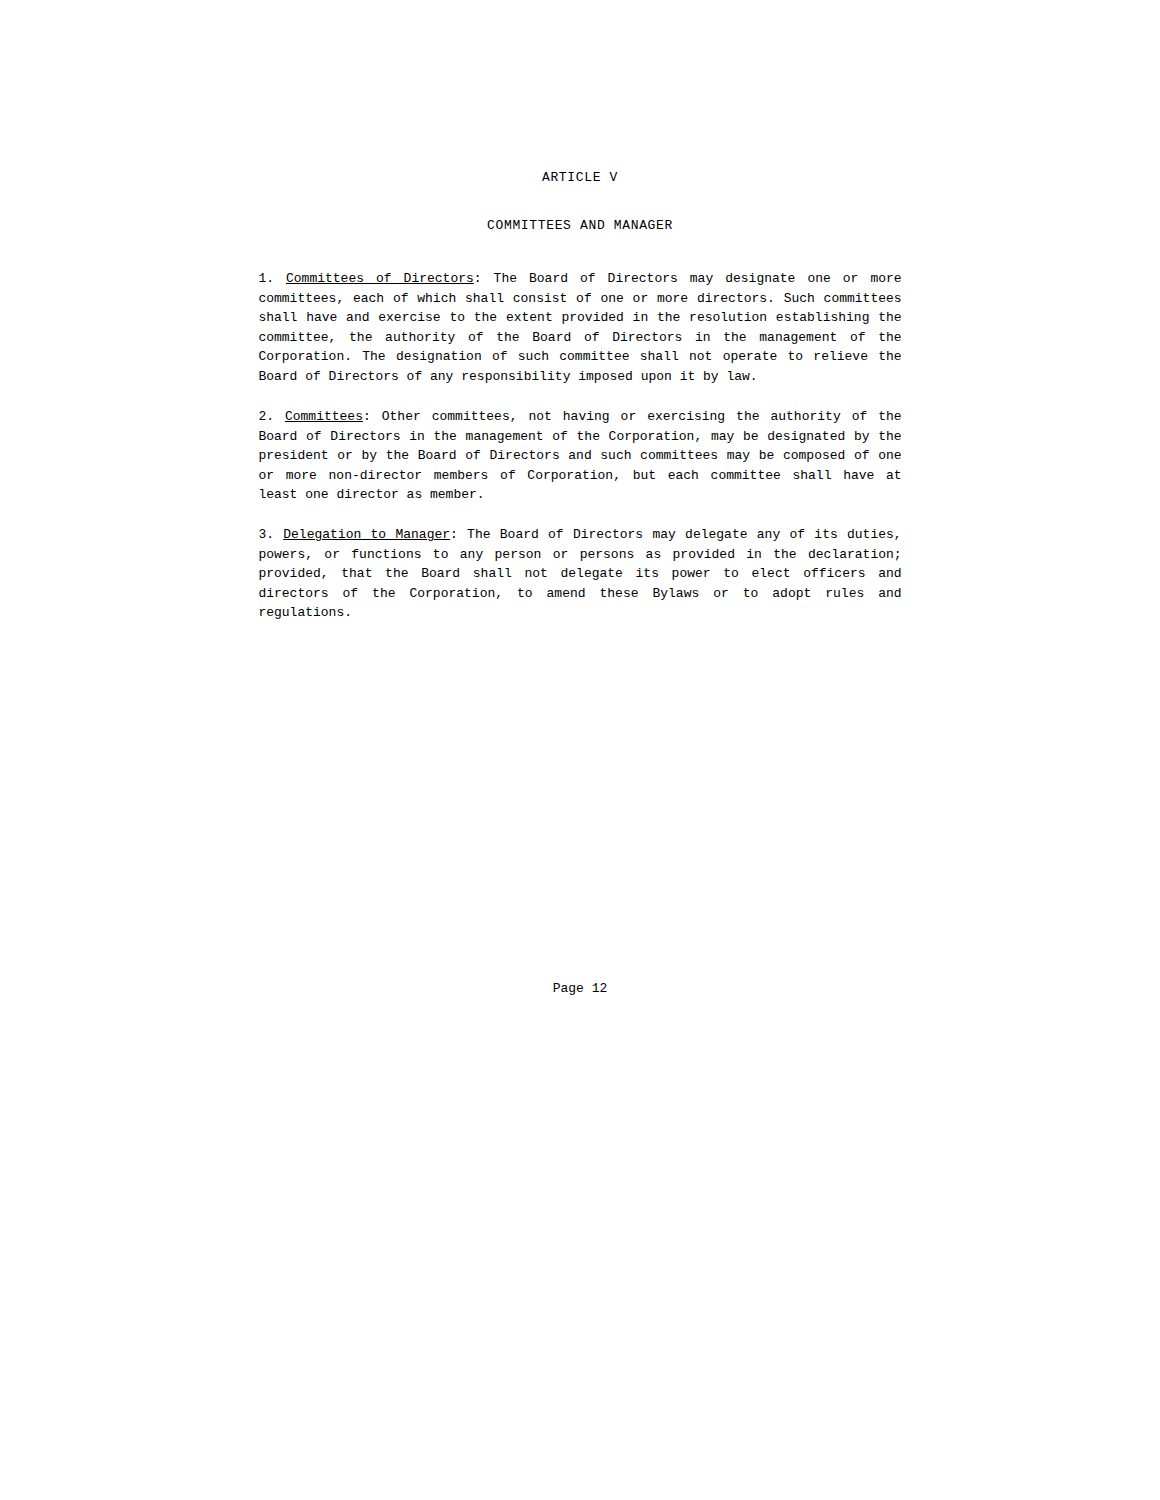ARTICLE V
COMMITTEES AND MANAGER
1. Committees of Directors: The Board of Directors may designate one or more committees, each of which shall consist of one or more directors. Such committees shall have and exercise to the extent provided in the resolution establishing the committee, the authority of the Board of Directors in the management of the Corporation. The designation of such committee shall not operate to relieve the Board of Directors of any responsibility imposed upon it by law.
2. Committees: Other committees, not having or exercising the authority of the Board of Directors in the management of the Corporation, may be designated by the president or by the Board of Directors and such committees may be composed of one or more non-director members of Corporation, but each committee shall have at least one director as member.
3. Delegation to Manager: The Board of Directors may delegate any of its duties, powers, or functions to any person or persons as provided in the declaration; provided, that the Board shall not delegate its power to elect officers and directors of the Corporation, to amend these Bylaws or to adopt rules and regulations.
Page 12